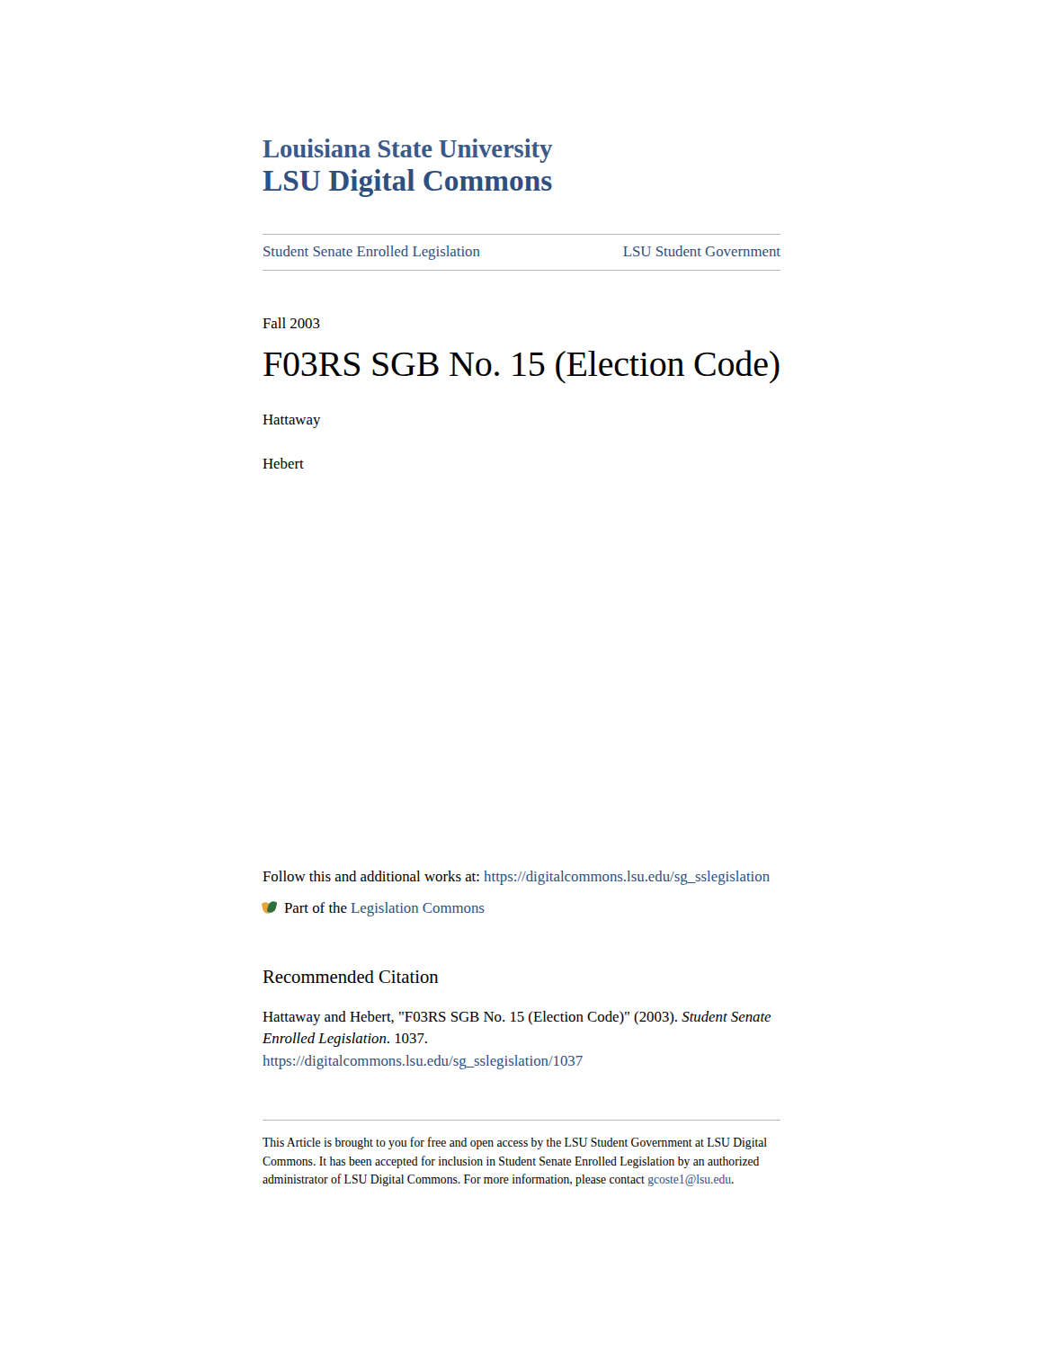Louisiana State University
LSU Digital Commons
Student Senate Enrolled Legislation
LSU Student Government
Fall 2003
F03RS SGB No. 15 (Election Code)
Hattaway
Hebert
Follow this and additional works at: https://digitalcommons.lsu.edu/sg_sslegislation
Part of the Legislation Commons
Recommended Citation
Hattaway and Hebert, "F03RS SGB No. 15 (Election Code)" (2003). Student Senate Enrolled Legislation. 1037.
https://digitalcommons.lsu.edu/sg_sslegislation/1037
This Article is brought to you for free and open access by the LSU Student Government at LSU Digital Commons. It has been accepted for inclusion in Student Senate Enrolled Legislation by an authorized administrator of LSU Digital Commons. For more information, please contact gcoste1@lsu.edu.